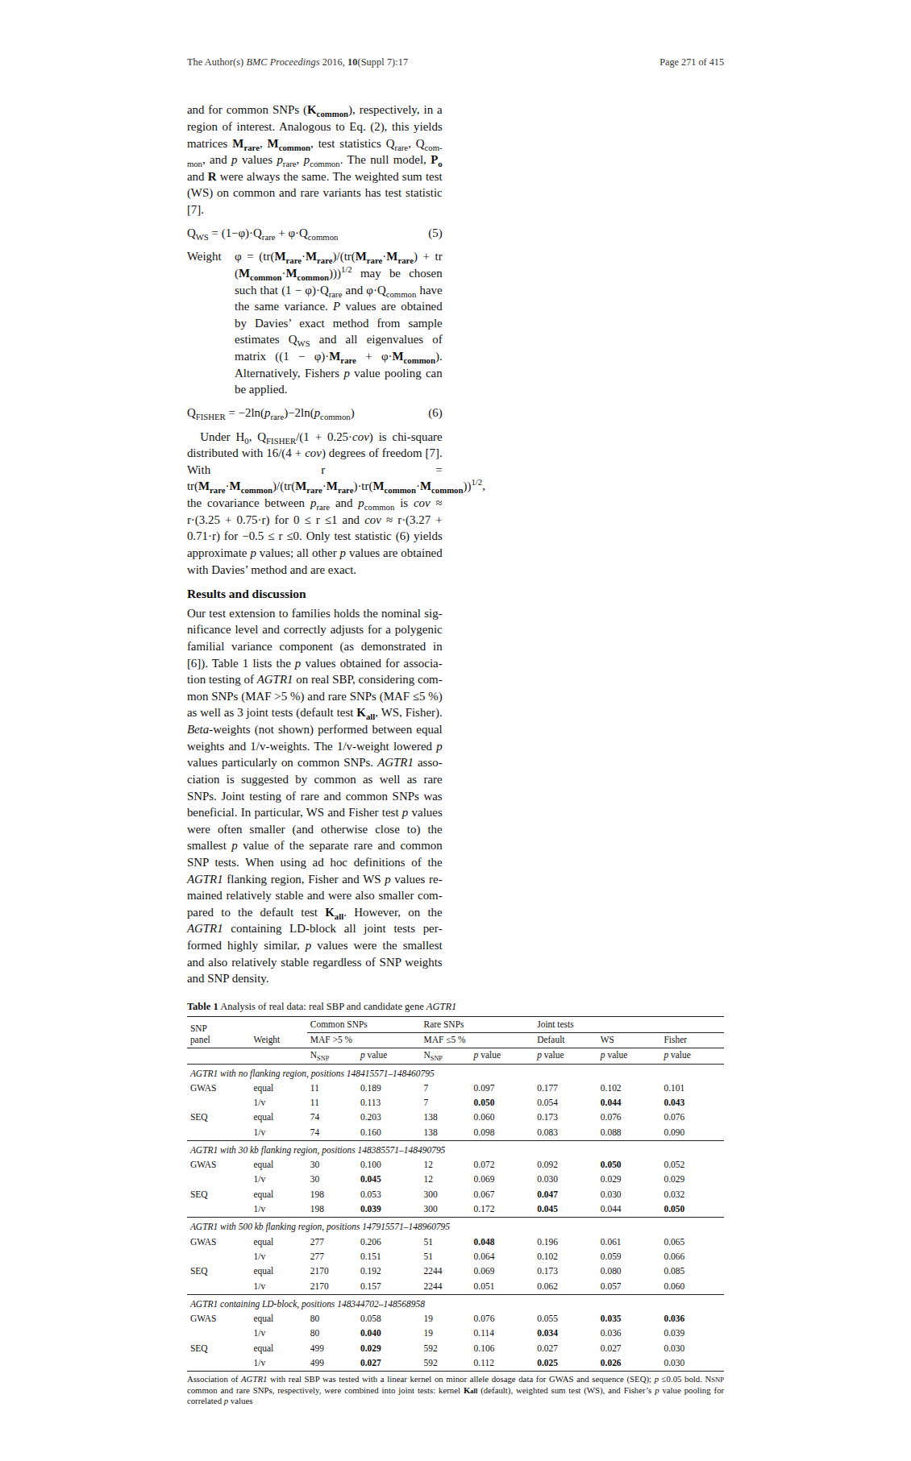The Author(s) BMC Proceedings 2016, 10(Suppl 7):17
Page 271 of 415
and for common SNPs (Kcommon), respectively, in a region of interest. Analogous to Eq. (2), this yields matrices Mrare, Mcommon, test statistics Qrare, Qcommon, and p values prare, pcommon. The null model, Po and R were always the same. The weighted sum test (WS) on common and rare variants has test statistic [7].
QWS = (1−φ)·Qrare + φ·Qcommon
(5)
Weight
φ = (tr(Mrare·Mrare)/(tr(Mrare·Mrare) + tr (Mcommon·Mcommon)))1/2 may be chosen such that (1 − φ)·Qrare and φ·Qcommon have the same variance. P values are obtained by Davies’ exact method from sample estimates QWS and all eigenvalues of matrix ((1 − φ)·Mrare + φ·Mcommon). Alternatively, Fishers p value pooling can be applied.
QFISHER = −2ln(prare)−2ln(pcommon)
(6)
Under H0, QFISHER/(1 + 0.25·cov) is chi-square distributed with 16/(4 + cov) degrees of freedom [7]. With r = tr(Mrare·Mcommon)/(tr(Mrare·Mrare)·tr(Mcommon·Mcommon))1/2, the covariance between prare and pcommon is cov ≈ r·(3.25 + 0.75·r) for 0 ≤ r ≤1 and cov ≈ r·(3.27 + 0.71·r) for −0.5 ≤ r ≤0. Only test statistic (6) yields approximate p values; all other p values are obtained with Davies’ method and are exact.
Results and discussion
Our test extension to families holds the nominal significance level and correctly adjusts for a polygenic familial variance component (as demonstrated in [6]). Table 1 lists the p values obtained for association testing of AGTR1 on real SBP, considering common SNPs (MAF >5 %) and rare SNPs (MAF ≤5 %) as well as 3 joint tests (default test Kall, WS, Fisher). Beta-weights (not shown) performed between equal weights and 1/v-weights. The 1/v-weight lowered p values particularly on common SNPs. AGTR1 association is suggested by common as well as rare SNPs. Joint testing of rare and common SNPs was beneficial. In particular, WS and Fisher test p values were often smaller (and otherwise close to) the smallest p value of the separate rare and common SNP tests. When using ad hoc definitions of the AGTR1 flanking region, Fisher and WS p values remained relatively stable and were also smaller compared to the default test Kall. However, on the AGTR1 containing LD-block all joint tests performed highly similar, p values were the smallest and also relatively stable regardless of SNP weights and SNP density.
Table 1 Analysis of real data: real SBP and candidate gene AGTR1
| SNP panel | Weight | Common SNPs | Rare SNPs | Joint tests |
| --- | --- | --- | --- | --- |
| MAF >5 % | MAF ≤5 % | Default | WS | Fisher |
| | | N SNP | p value | N SNP | p value | p value | p value | p value |
| AGTR1 with no flanking region, positions 148415571–148460795 |
| GWAS | equal | 11 | 0.189 | 7 | 0.097 | 0.177 | 0.102 | 0.101 |
| | 1/v | 11 | 0.113 | 7 | 0.050 | 0.054 | 0.044 | 0.043 |
| SEQ | equal | 74 | 0.203 | 138 | 0.060 | 0.173 | 0.076 | 0.076 |
| | 1/v | 74 | 0.160 | 138 | 0.098 | 0.083 | 0.088 | 0.090 |
| AGTR1 with 30 kb flanking region, positions 148385571–148490795 |
| GWAS | equal | 30 | 0.100 | 12 | 0.072 | 0.092 | 0.050 | 0.052 |
| | 1/v | 30 | 0.045 | 12 | 0.069 | 0.030 | 0.029 | 0.029 |
| SEQ | equal | 198 | 0.053 | 300 | 0.067 | 0.047 | 0.030 | 0.032 |
| | 1/v | 198 | 0.039 | 300 | 0.172 | 0.045 | 0.044 | 0.050 |
| AGTR1 with 500 kb flanking region, positions 147915571–148960795 |
| GWAS | equal | 277 | 0.206 | 51 | 0.048 | 0.196 | 0.061 | 0.065 |
| | 1/v | 277 | 0.151 | 51 | 0.064 | 0.102 | 0.059 | 0.066 |
| SEQ | equal | 2170 | 0.192 | 2244 | 0.069 | 0.173 | 0.080 | 0.085 |
| | 1/v | 2170 | 0.157 | 2244 | 0.051 | 0.062 | 0.057 | 0.060 |
| AGTR1 containing LD-block, positions 148344702–148568958 |
| GWAS | equal | 80 | 0.058 | 19 | 0.076 | 0.055 | 0.035 | 0.036 |
| | 1/v | 80 | 0.040 | 19 | 0.114 | 0.034 | 0.036 | 0.039 |
| SEQ | equal | 499 | 0.029 | 592 | 0.106 | 0.027 | 0.027 | 0.030 |
| | 1/v | 499 | 0.027 | 592 | 0.112 | 0.025 | 0.026 | 0.030 |
Association of AGTR1 with real SBP was tested with a linear kernel on minor allele dosage data for GWAS and sequence (SEQ); p ≤0.05 bold. NSNP common and rare SNPs, respectively, were combined into joint tests: kernel Kall (default), weighted sum test (WS), and Fisher’s p value pooling for correlated p values